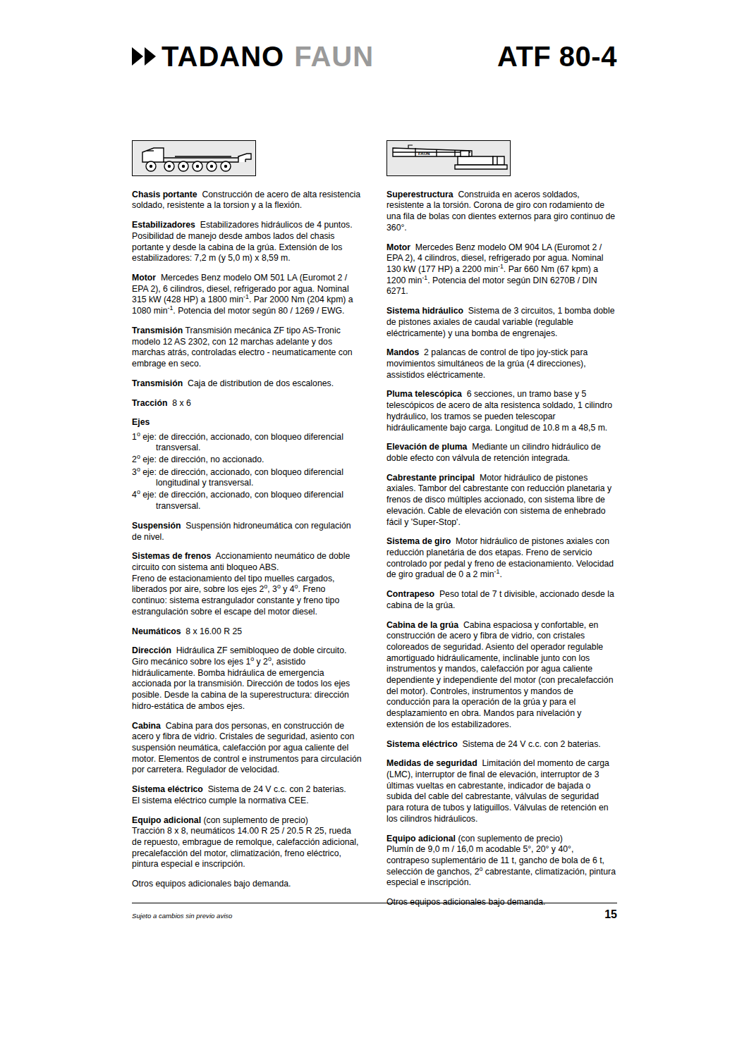TADANO FAUN
ATF 80-4
Chasis portante Construcción de acero de alta resistencia soldado, resistente a la torsion y a la flexión.
Estabilizadores Estabilizadores hidráulicos de 4 puntos. Posibilidad de manejo desde ambos lados del chasis portante y desde la cabina de la grúa. Extensión de los estabilizadores: 7,2 m (y 5,0 m) x 8,59 m.
Motor Mercedes Benz modelo OM 501 LA (Euromot 2 / EPA 2), 6 cilindros, diesel, refrigerado por agua. Nominal 315 kW (428 HP) a 1800 min-1. Par 2000 Nm (204 kpm) a 1080 min-1. Potencia del motor según 80 / 1269 / EWG.
Transmisión Transmisión mecánica ZF tipo AS-Tronic modelo 12 AS 2302, con 12 marchas adelante y dos marchas atrás, controladas electro - neumaticamente con embrage en seco.
Transmisión Caja de distribution de dos escalones.
Tracción 8 x 6
Ejes
1o eje: de dirección, accionado, con bloqueo diferencial transversal.
2o eje: de dirección, no accionado.
3o eje: de dirección, accionado, con bloqueo diferencial longitudinal y transversal.
4o eje: de dirección, accionado, con bloqueo diferencial transversal.
Suspensión Suspensión hidroneumática con regulación de nivel.
Sistemas de frenos Accionamiento neumático de doble circuito con sistema anti bloqueo ABS.
Freno de estacionamiento del tipo muelles cargados, liberados por aire, sobre los ejes 2o, 3o y 4o. Freno continuo: sistema estrangulador constante y freno tipo estrangulación sobre el escape del motor diesel.
Neumáticos 8 x 16.00 R 25
Dirección Hidráulica ZF semibloqueo de doble circuito. Giro mecánico sobre los ejes 1o y 2o, asistido hidráulicamente. Bomba hidráulica de emergencia accionada por la transmisión. Dirección de todos los ejes posible. Desde la cabina de la superestructura: dirección hidro-estática de ambos ejes.
Cabina Cabina para dos personas, en construcción de acero y fibra de vidrio. Cristales de seguridad, asiento con suspensión neumática, calefacción por agua caliente del motor. Elementos de control e instrumentos para circulación por carretera. Regulador de velocidad.
Sistema eléctrico Sistema de 24 V c.c. con 2 baterias.
El sistema eléctrico cumple la normativa CEE.
Equipo adicional (con suplemento de precio)
Tracción 8 x 8, neumáticos 14.00 R 25 / 20.5 R 25, rueda de repuesto, embrague de remolque, calefacción adicional, precalefacción del motor, climatización, freno eléctrico, pintura especial e inscripción.
Otros equipos adicionales bajo demanda.
FAUN
Superestructura Construida en aceros soldados, resistente a la torsión. Corona de giro con rodamiento de una fila de bolas con dientes externos para giro continuo de 360°.
Motor Mercedes Benz modelo OM 904 LA (Euromot 2 / EPA 2), 4 cilindros, diesel, refrigerado por agua. Nominal 130 kW (177 HP) a 2200 min-1. Par 660 Nm (67 kpm) a 1200 min-1. Potencia del motor según DIN 6270B / DIN 6271.
Sistema hidráulico Sistema de 3 circuitos, 1 bomba doble de pistones axiales de caudal variable (regulable eléctricamente) y una bomba de engrenajes.
Mandos 2 palancas de control de tipo joy-stick para movimientos simultáneos de la grúa (4 direcciones), assistidos eléctricamente.
Pluma telescópica 6 secciones, un tramo base y 5 telescópicos de acero de alta resistenca soldado, 1 cilindro hydráulico, los tramos se pueden telescopar hidráulicamente bajo carga. Longitud de 10.8 m a 48,5 m.
Elevación de pluma Mediante un cilindro hidráulico de doble efecto con válvula de retención integrada.
Cabrestante principal Motor hidráulico de pistones axiales. Tambor del cabrestante con reducción planetaria y frenos de disco múltiples accionado, con sistema libre de elevación. Cable de elevación con sistema de enhebrado fácil y 'Super-Stop'.
Sistema de giro Motor hidráulico de pistones axiales con reducción planetária de dos etapas. Freno de servicio controlado por pedal y freno de estacionamiento. Velocidad de giro gradual de 0 a 2 min-1.
Contrapeso Peso total de 7 t divisible, accionado desde la cabina de la grúa.
Cabina de la grúa Cabina espaciosa y confortable, en construcción de acero y fibra de vidrio, con cristales coloreados de seguridad. Asiento del operador regulable amortiguado hidráulicamente, inclinable junto con los instrumentos y mandos, calefacción por agua caliente dependiente y independiente del motor (con precalefacción del motor). Controles, instrumentos y mandos de conducción para la operación de la grúa y para el desplazamiento en obra. Mandos para nivelación y extensión de los estabilizadores.
Sistema eléctrico Sistema de 24 V c.c. con 2 baterias.
Medidas de seguridad Limitación del momento de carga (LMC), interruptor de final de elevación, interruptor de 3 últimas vueltas en cabrestante, indicador de bajada o subida del cable del cabrestante, válvulas de seguridad para rotura de tubos y latiguillos. Válvulas de retención en los cilindros hidráulicos.
Equipo adicional (con suplemento de precio)
Plumín de 9,0 m / 16,0 m acodable 5°, 20° y 40°, contrapeso suplementário de 11 t, gancho de bola de 6 t, selección de ganchos, 2o cabrestante, climatización, pintura especial e inscripción.
Otros equipos adicionales bajo demanda.
Sujeto a cambios sin previo aviso 15